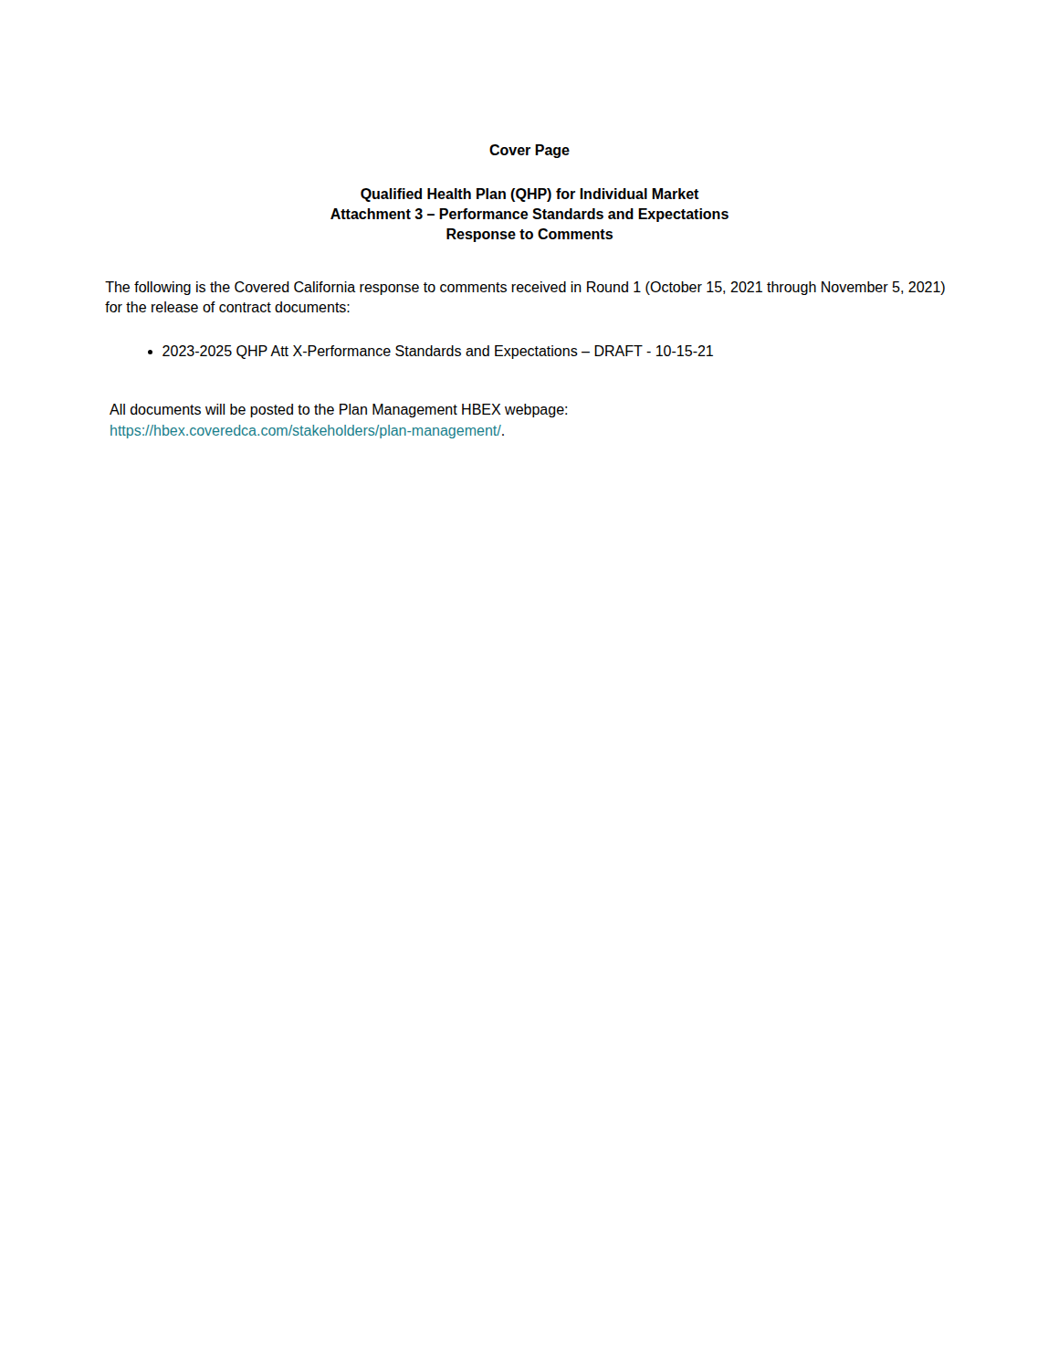Cover Page
Qualified Health Plan (QHP) for Individual Market
Attachment 3 – Performance Standards and Expectations
Response to Comments
The following is the Covered California response to comments received in Round 1 (October 15, 2021 through November 5, 2021) for the release of contract documents:
2023-2025 QHP Att X-Performance Standards and Expectations – DRAFT - 10-15-21
All documents will be posted to the Plan Management HBEX webpage:
https://hbex.coveredca.com/stakeholders/plan-management/.